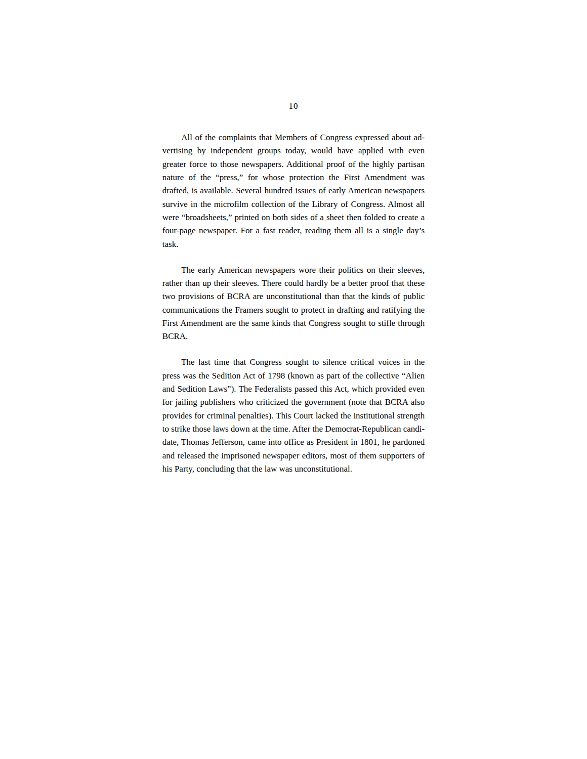10
All of the complaints that Members of Congress expressed about advertising by independent groups today, would have applied with even greater force to those newspapers. Additional proof of the highly partisan nature of the “press,” for whose protection the First Amendment was drafted, is available. Several hundred issues of early American newspapers survive in the microfilm collection of the Library of Congress. Almost all were “broadsheets,” printed on both sides of a sheet then folded to create a four-page newspaper. For a fast reader, reading them all is a single day’s task.
The early American newspapers wore their politics on their sleeves, rather than up their sleeves. There could hardly be a better proof that these two provisions of BCRA are unconstitutional than that the kinds of public communications the Framers sought to protect in drafting and ratifying the First Amendment are the same kinds that Congress sought to stifle through BCRA.
The last time that Congress sought to silence critical voices in the press was the Sedition Act of 1798 (known as part of the collective “Alien and Sedition Laws”). The Federalists passed this Act, which provided even for jailing publishers who criticized the government (note that BCRA also provides for criminal penalties). This Court lacked the institutional strength to strike those laws down at the time. After the Democrat-Republican candidate, Thomas Jefferson, came into office as President in 1801, he pardoned and released the imprisoned newspaper editors, most of them supporters of his Party, concluding that the law was unconstitutional.